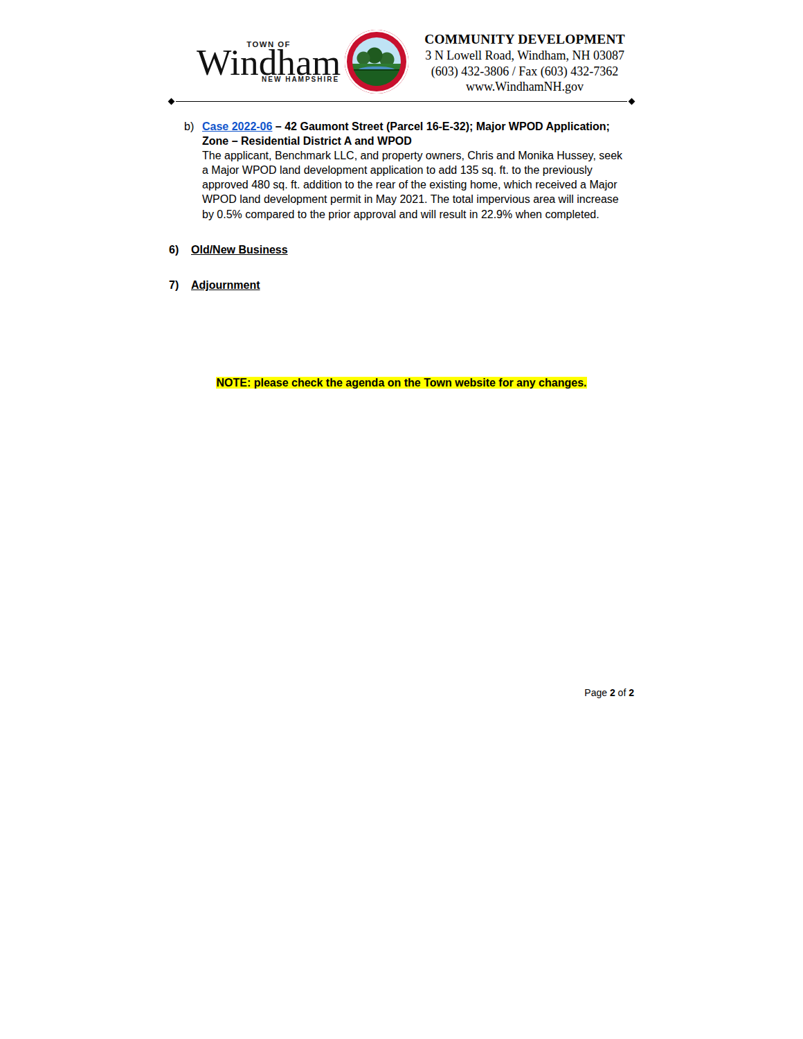TOWN OF
Windham
NEW HAMPSHIRE
COMMUNITY DEVELOPMENT
3 N Lowell Road, Windham, NH 03087
(603) 432-3806 / Fax (603) 432-7362
www.WindhamNH.gov
b)
Case 2022-06 – 42 Gaumont Street (Parcel 16-E-32); Major WPOD Application; Zone – Residential District A and WPOD
The applicant, Benchmark LLC, and property owners, Chris and Monika Hussey, seek a Major WPOD land development application to add 135 sq. ft. to the previously approved 480 sq. ft. addition to the rear of the existing home, which received a Major WPOD land development permit in May 2021. The total impervious area will increase by 0.5% compared to the prior approval and will result in 22.9% when completed.
6)
Old/New Business
7)
Adjournment
NOTE: please check the agenda on the Town website for any changes.
Page 2 of 2